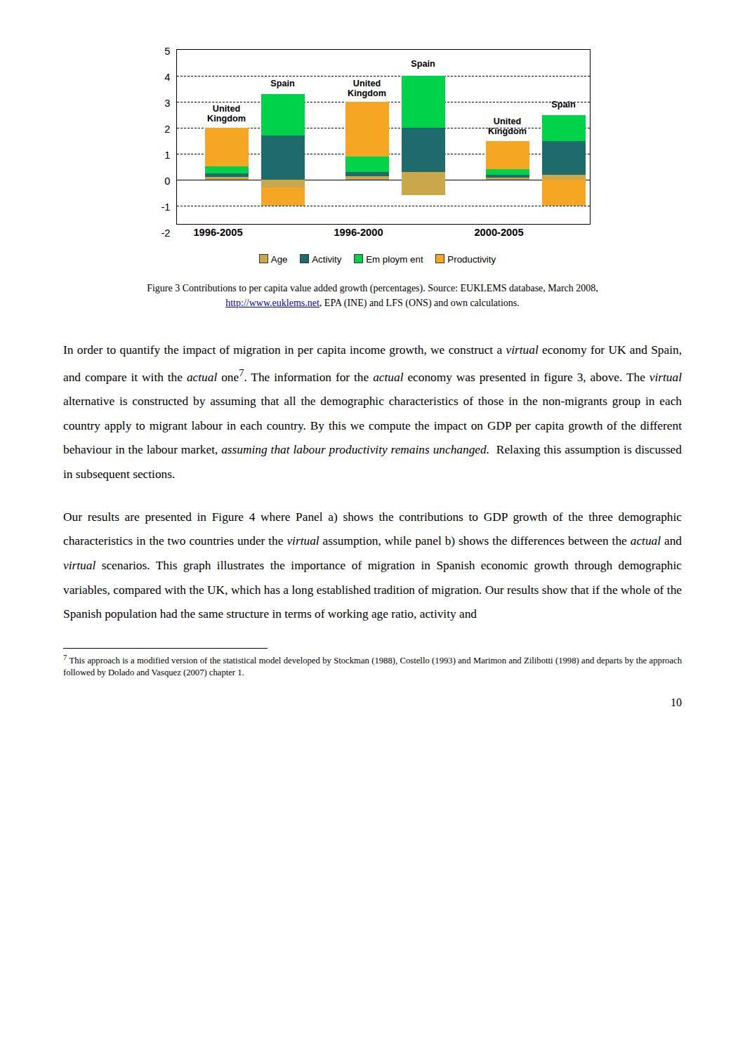5
4
3
2
1
0
-1
-2
United
Kingdom
Spain
United
Kingdom
Spain
United
Kingdom
Spain
1996-2005
1996-2000
2000-2005
Age Activity Em ploym ent Productivity
Figure 3 Contributions to per capita value added growth (percentages). Source: EUKLEMS database, March 2008, http://www.euklems.net, EPA (INE) and LFS (ONS) and own calculations.
In order to quantify the impact of migration in per capita income growth, we construct a virtual economy for UK and Spain, and compare it with the actual one7. The information for the actual economy was presented in figure 3, above. The virtual alternative is constructed by assuming that all the demographic characteristics of those in the non-migrants group in each country apply to migrant labour in each country. By this we compute the impact on GDP per capita growth of the different behaviour in the labour market, assuming that labour productivity remains unchanged. Relaxing this assumption is discussed in subsequent sections.
Our results are presented in Figure 4 where Panel a) shows the contributions to GDP growth of the three demographic characteristics in the two countries under the virtual assumption, while panel b) shows the differences between the actual and virtual scenarios. This graph illustrates the importance of migration in Spanish economic growth through demographic variables, compared with the UK, which has a long established tradition of migration. Our results show that if the whole of the Spanish population had the same structure in terms of working age ratio, activity and
7 This approach is a modified version of the statistical model developed by Stockman (1988), Costello (1993) and Marimon and Zilibotti (1998) and departs by the approach followed by Dolado and Vasquez (2007) chapter 1.
10